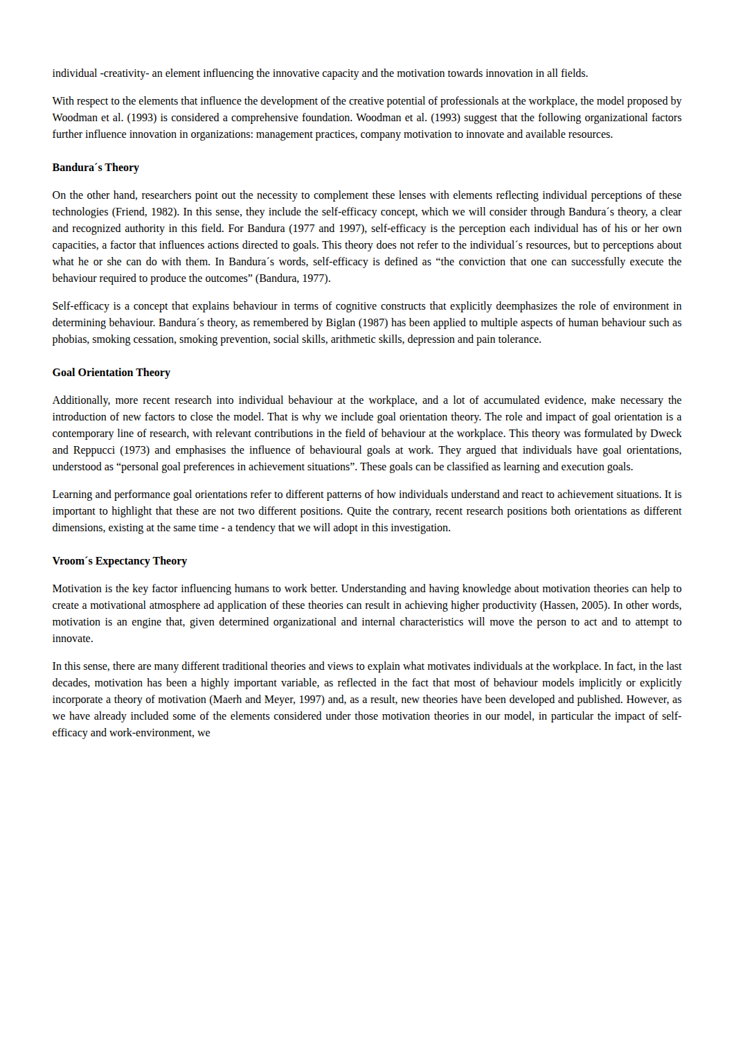individual -creativity- an element influencing the innovative capacity and the motivation towards innovation in all fields.
With respect to the elements that influence the development of the creative potential of professionals at the workplace, the model proposed by Woodman et al. (1993) is considered a comprehensive foundation. Woodman et al. (1993) suggest that the following organizational factors further influence innovation in organizations: management practices, company motivation to innovate and available resources.
Bandura´s Theory
On the other hand, researchers point out the necessity to complement these lenses with elements reflecting individual perceptions of these technologies (Friend, 1982). In this sense, they include the self-efficacy concept, which we will consider through Bandura´s theory, a clear and recognized authority in this field. For Bandura (1977 and 1997), self-efficacy is the perception each individual has of his or her own capacities, a factor that influences actions directed to goals. This theory does not refer to the individual´s resources, but to perceptions about what he or she can do with them. In Bandura´s words, self-efficacy is defined as “the conviction that one can successfully execute the behaviour required to produce the outcomes” (Bandura, 1977).
Self-efficacy is a concept that explains behaviour in terms of cognitive constructs that explicitly deemphasizes the role of environment in determining behaviour. Bandura´s theory, as remembered by Biglan (1987) has been applied to multiple aspects of human behaviour such as phobias, smoking cessation, smoking prevention, social skills, arithmetic skills, depression and pain tolerance.
Goal Orientation Theory
Additionally, more recent research into individual behaviour at the workplace, and a lot of accumulated evidence, make necessary the introduction of new factors to close the model. That is why we include goal orientation theory. The role and impact of goal orientation is a contemporary line of research, with relevant contributions in the field of behaviour at the workplace. This theory was formulated by Dweck and Reppucci (1973) and emphasises the influence of behavioural goals at work. They argued that individuals have goal orientations, understood as “personal goal preferences in achievement situations”. These goals can be classified as learning and execution goals.
Learning and performance goal orientations refer to different patterns of how individuals understand and react to achievement situations. It is important to highlight that these are not two different positions. Quite the contrary, recent research positions both orientations as different dimensions, existing at the same time - a tendency that we will adopt in this investigation.
Vroom´s Expectancy Theory
Motivation is the key factor influencing humans to work better. Understanding and having knowledge about motivation theories can help to create a motivational atmosphere ad application of these theories can result in achieving higher productivity (Hassen, 2005). In other words, motivation is an engine that, given determined organizational and internal characteristics will move the person to act and to attempt to innovate.
In this sense, there are many different traditional theories and views to explain what motivates individuals at the workplace. In fact, in the last decades, motivation has been a highly important variable, as reflected in the fact that most of behaviour models implicitly or explicitly incorporate a theory of motivation (Maerh and Meyer, 1997) and, as a result, new theories have been developed and published. However, as we have already included some of the elements considered under those motivation theories in our model, in particular the impact of self-efficacy and work-environment, we